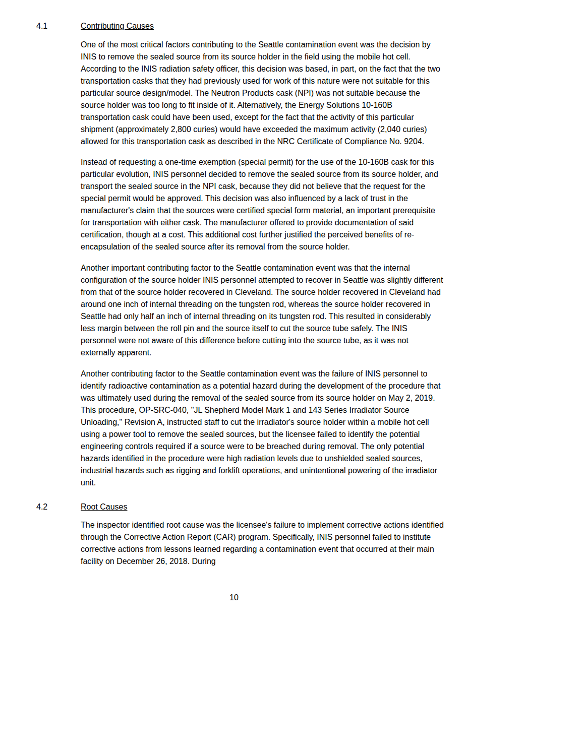4.1 Contributing Causes
One of the most critical factors contributing to the Seattle contamination event was the decision by INIS to remove the sealed source from its source holder in the field using the mobile hot cell. According to the INIS radiation safety officer, this decision was based, in part, on the fact that the two transportation casks that they had previously used for work of this nature were not suitable for this particular source design/model. The Neutron Products cask (NPI) was not suitable because the source holder was too long to fit inside of it. Alternatively, the Energy Solutions 10-160B transportation cask could have been used, except for the fact that the activity of this particular shipment (approximately 2,800 curies) would have exceeded the maximum activity (2,040 curies) allowed for this transportation cask as described in the NRC Certificate of Compliance No. 9204.
Instead of requesting a one-time exemption (special permit) for the use of the 10-160B cask for this particular evolution, INIS personnel decided to remove the sealed source from its source holder, and transport the sealed source in the NPI cask, because they did not believe that the request for the special permit would be approved. This decision was also influenced by a lack of trust in the manufacturer's claim that the sources were certified special form material, an important prerequisite for transportation with either cask. The manufacturer offered to provide documentation of said certification, though at a cost. This additional cost further justified the perceived benefits of re-encapsulation of the sealed source after its removal from the source holder.
Another important contributing factor to the Seattle contamination event was that the internal configuration of the source holder INIS personnel attempted to recover in Seattle was slightly different from that of the source holder recovered in Cleveland. The source holder recovered in Cleveland had around one inch of internal threading on the tungsten rod, whereas the source holder recovered in Seattle had only half an inch of internal threading on its tungsten rod. This resulted in considerably less margin between the roll pin and the source itself to cut the source tube safely. The INIS personnel were not aware of this difference before cutting into the source tube, as it was not externally apparent.
Another contributing factor to the Seattle contamination event was the failure of INIS personnel to identify radioactive contamination as a potential hazard during the development of the procedure that was ultimately used during the removal of the sealed source from its source holder on May 2, 2019. This procedure, OP-SRC-040, "JL Shepherd Model Mark 1 and 143 Series Irradiator Source Unloading," Revision A, instructed staff to cut the irradiator's source holder within a mobile hot cell using a power tool to remove the sealed sources, but the licensee failed to identify the potential engineering controls required if a source were to be breached during removal. The only potential hazards identified in the procedure were high radiation levels due to unshielded sealed sources, industrial hazards such as rigging and forklift operations, and unintentional powering of the irradiator unit.
4.2 Root Causes
The inspector identified root cause was the licensee's failure to implement corrective actions identified through the Corrective Action Report (CAR) program. Specifically, INIS personnel failed to institute corrective actions from lessons learned regarding a contamination event that occurred at their main facility on December 26, 2018. During
10